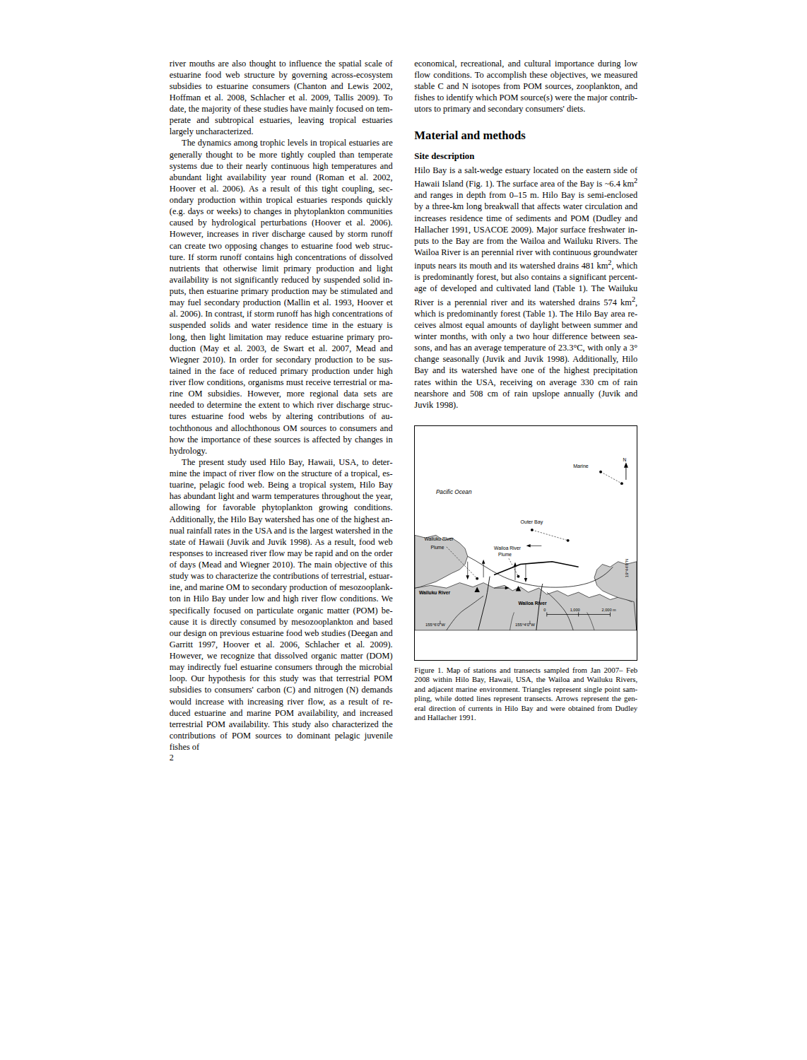river mouths are also thought to influence the spatial scale of estuarine food web structure by governing across-ecosystem subsidies to estuarine consumers (Chanton and Lewis 2002, Hoffman et al. 2008, Schlacher et al. 2009, Tallis 2009). To date, the majority of these studies have mainly focused on temperate and subtropical estuaries, leaving tropical estuaries largely uncharacterized.
The dynamics among trophic levels in tropical estuaries are generally thought to be more tightly coupled than temperate systems due to their nearly continuous high temperatures and abundant light availability year round (Roman et al. 2002, Hoover et al. 2006). As a result of this tight coupling, secondary production within tropical estuaries responds quickly (e.g. days or weeks) to changes in phytoplankton communities caused by hydrological perturbations (Hoover et al. 2006). However, increases in river discharge caused by storm runoff can create two opposing changes to estuarine food web structure. If storm runoff contains high concentrations of dissolved nutrients that otherwise limit primary production and light availability is not significantly reduced by suspended solid inputs, then estuarine primary production may be stimulated and may fuel secondary production (Mallin et al. 1993, Hoover et al. 2006). In contrast, if storm runoff has high concentrations of suspended solids and water residence time in the estuary is long, then light limitation may reduce estuarine primary production (May et al. 2003, de Swart et al. 2007, Mead and Wiegner 2010). In order for secondary production to be sustained in the face of reduced primary production under high river flow conditions, organisms must receive terrestrial or marine OM subsidies. However, more regional data sets are needed to determine the extent to which river discharge structures estuarine food webs by altering contributions of autochthonous and allochthonous OM sources to consumers and how the importance of these sources is affected by changes in hydrology.
The present study used Hilo Bay, Hawaii, USA, to determine the impact of river flow on the structure of a tropical, estuarine, pelagic food web. Being a tropical system, Hilo Bay has abundant light and warm temperatures throughout the year, allowing for favorable phytoplankton growing conditions. Additionally, the Hilo Bay watershed has one of the highest annual rainfall rates in the USA and is the largest watershed in the state of Hawaii (Juvik and Juvik 1998). As a result, food web responses to increased river flow may be rapid and on the order of days (Mead and Wiegner 2010). The main objective of this study was to characterize the contributions of terrestrial, estuarine, and marine OM to secondary production of mesozooplankton in Hilo Bay under low and high river flow conditions. We specifically focused on particulate organic matter (POM) because it is directly consumed by mesozooplankton and based our design on previous estuarine food web studies (Deegan and Garritt 1997, Hoover et al. 2006, Schlacher et al. 2009). However, we recognize that dissolved organic matter (DOM) may indirectly fuel estuarine consumers through the microbial loop. Our hypothesis for this study was that terrestrial POM subsidies to consumers' carbon (C) and nitrogen (N) demands would increase with increasing river flow, as a result of reduced estuarine and marine POM availability, and increased terrestrial POM availability. This study also characterized the contributions of POM sources to dominant pelagic juvenile fishes of
economical, recreational, and cultural importance during low flow conditions. To accomplish these objectives, we measured stable C and N isotopes from POM sources, zooplankton, and fishes to identify which POM source(s) were the major contributors to primary and secondary consumers' diets.
Material and methods
Site description
Hilo Bay is a salt-wedge estuary located on the eastern side of Hawaii Island (Fig. 1). The surface area of the Bay is ~6.4 km2 and ranges in depth from 0–15 m. Hilo Bay is semi-enclosed by a three-km long breakwall that affects water circulation and increases residence time of sediments and POM (Dudley and Hallacher 1991, USACOE 2009). Major surface freshwater inputs to the Bay are from the Wailoa and Wailuku Rivers. The Wailoa River is an perennial river with continuous groundwater inputs nears its mouth and its watershed drains 481 km2, which is predominantly forest, but also contains a significant percentage of developed and cultivated land (Table 1). The Wailuku River is a perennial river and its watershed drains 574 km2, which is predominantly forest (Table 1). The Hilo Bay area receives almost equal amounts of daylight between summer and winter months, with only a two hour difference between seasons, and has an average temperature of 23.3°C, with only a 3° change seasonally (Juvik and Juvik 1998). Additionally, Hilo Bay and its watershed have one of the highest precipitation rates within the USA, receiving on average 330 cm of rain nearshore and 508 cm of rain upslope annually (Juvik and Juvik 1998).
Marine Pacific Ocean N Outer Bay Wailuku River Plume Wailoa River Plume Wailuku River Wailoa River 19°44'0"N 0 1,000 2,000 m 155°6'0"W 155°4'0"W
Figure 1. Map of stations and transects sampled from Jan 2007– Feb 2008 within Hilo Bay, Hawaii, USA, the Wailoa and Wailuku Rivers, and adjacent marine environment. Triangles represent single point sampling, while dotted lines represent transects. Arrows represent the general direction of currents in Hilo Bay and were obtained from Dudley and Hallacher 1991.
2